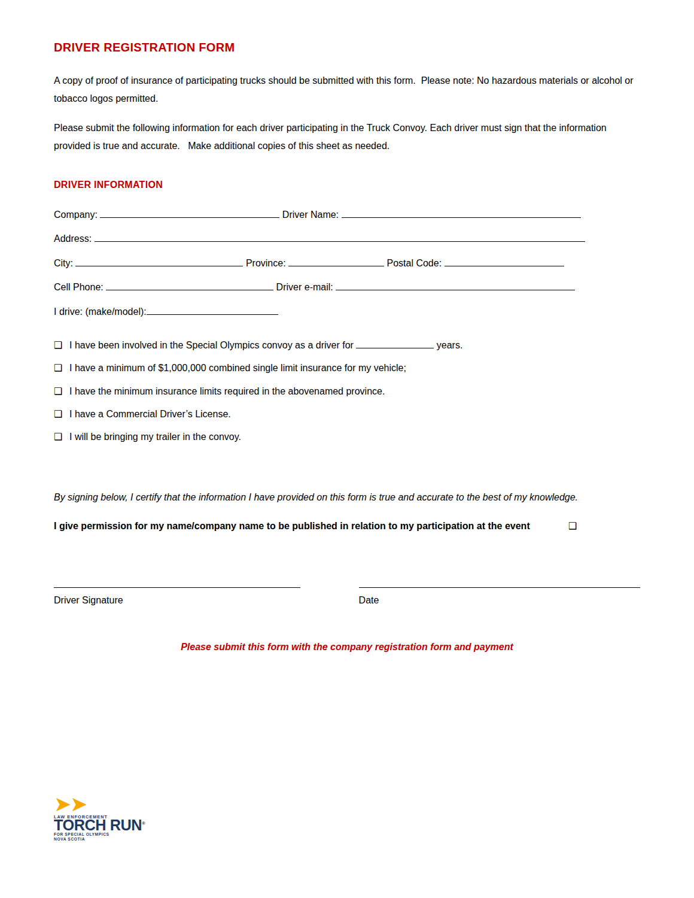DRIVER REGISTRATION FORM
A copy of proof of insurance of participating trucks should be submitted with this form. Please note: No hazardous materials or alcohol or tobacco logos permitted.
Please submit the following information for each driver participating in the Truck Convoy. Each driver must sign that the information provided is true and accurate. Make additional copies of this sheet as needed.
DRIVER INFORMATION
Company: Driver Name:
Address:
City: Province: Postal Code:
Cell Phone: Driver e-mail:
I drive: (make/model):
I have been involved in the Special Olympics convoy as a driver for years.
I have a minimum of $1,000,000 combined single limit insurance for my vehicle;
I have the minimum insurance limits required in the abovenamed province.
I have a Commercial Driver’s License.
I will be bringing my trailer in the convoy.
By signing below, I certify that the information I have provided on this form is true and accurate to the best of my knowledge.
I give permission for my name/company name to be published in relation to my participation at the event ❑
| Driver Signature | | Date |
Please submit this form with the company registration form and payment
➤➤ LAW ENFORCEMENT TORCH RUN® FOR SPECIAL OLYMPICS NOVA SCOTIA